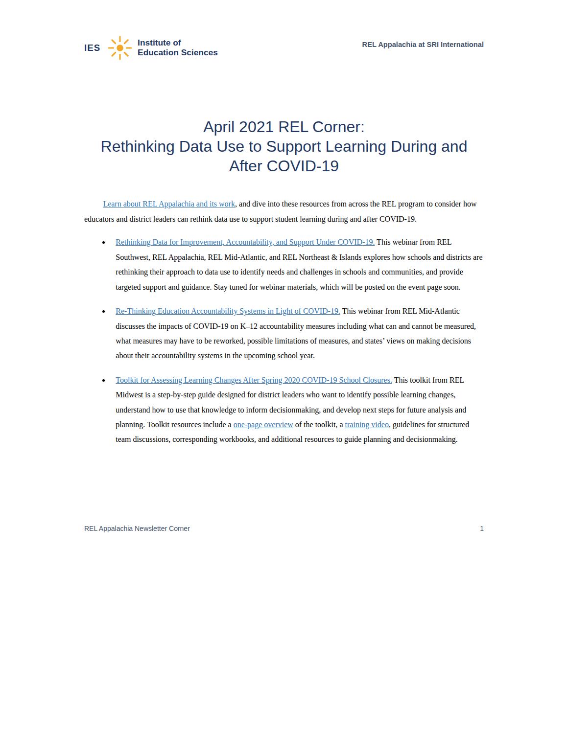IES
Institute of
Education Sciences
REL Appalachia at SRI International
April 2021 REL Corner:
Rethinking Data Use to Support Learning During and After COVID-19
Learn about REL Appalachia and its work, and dive into these resources from across the REL program to consider how educators and district leaders can rethink data use to support student learning during and after COVID-19.
Rethinking Data for Improvement, Accountability, and Support Under COVID-19. This webinar from REL Southwest, REL Appalachia, REL Mid-Atlantic, and REL Northeast & Islands explores how schools and districts are rethinking their approach to data use to identify needs and challenges in schools and communities, and provide targeted support and guidance. Stay tuned for webinar materials, which will be posted on the event page soon.
Re-Thinking Education Accountability Systems in Light of COVID-19. This webinar from REL Mid-Atlantic discusses the impacts of COVID-19 on K–12 accountability measures including what can and cannot be measured, what measures may have to be reworked, possible limitations of measures, and states’ views on making decisions about their accountability systems in the upcoming school year.
Toolkit for Assessing Learning Changes After Spring 2020 COVID-19 School Closures. This toolkit from REL Midwest is a step-by-step guide designed for district leaders who want to identify possible learning changes, understand how to use that knowledge to inform decisionmaking, and develop next steps for future analysis and planning. Toolkit resources include a one-page overview of the toolkit, a training video, guidelines for structured team discussions, corresponding workbooks, and additional resources to guide planning and decisionmaking.
REL Appalachia Newsletter Corner 1